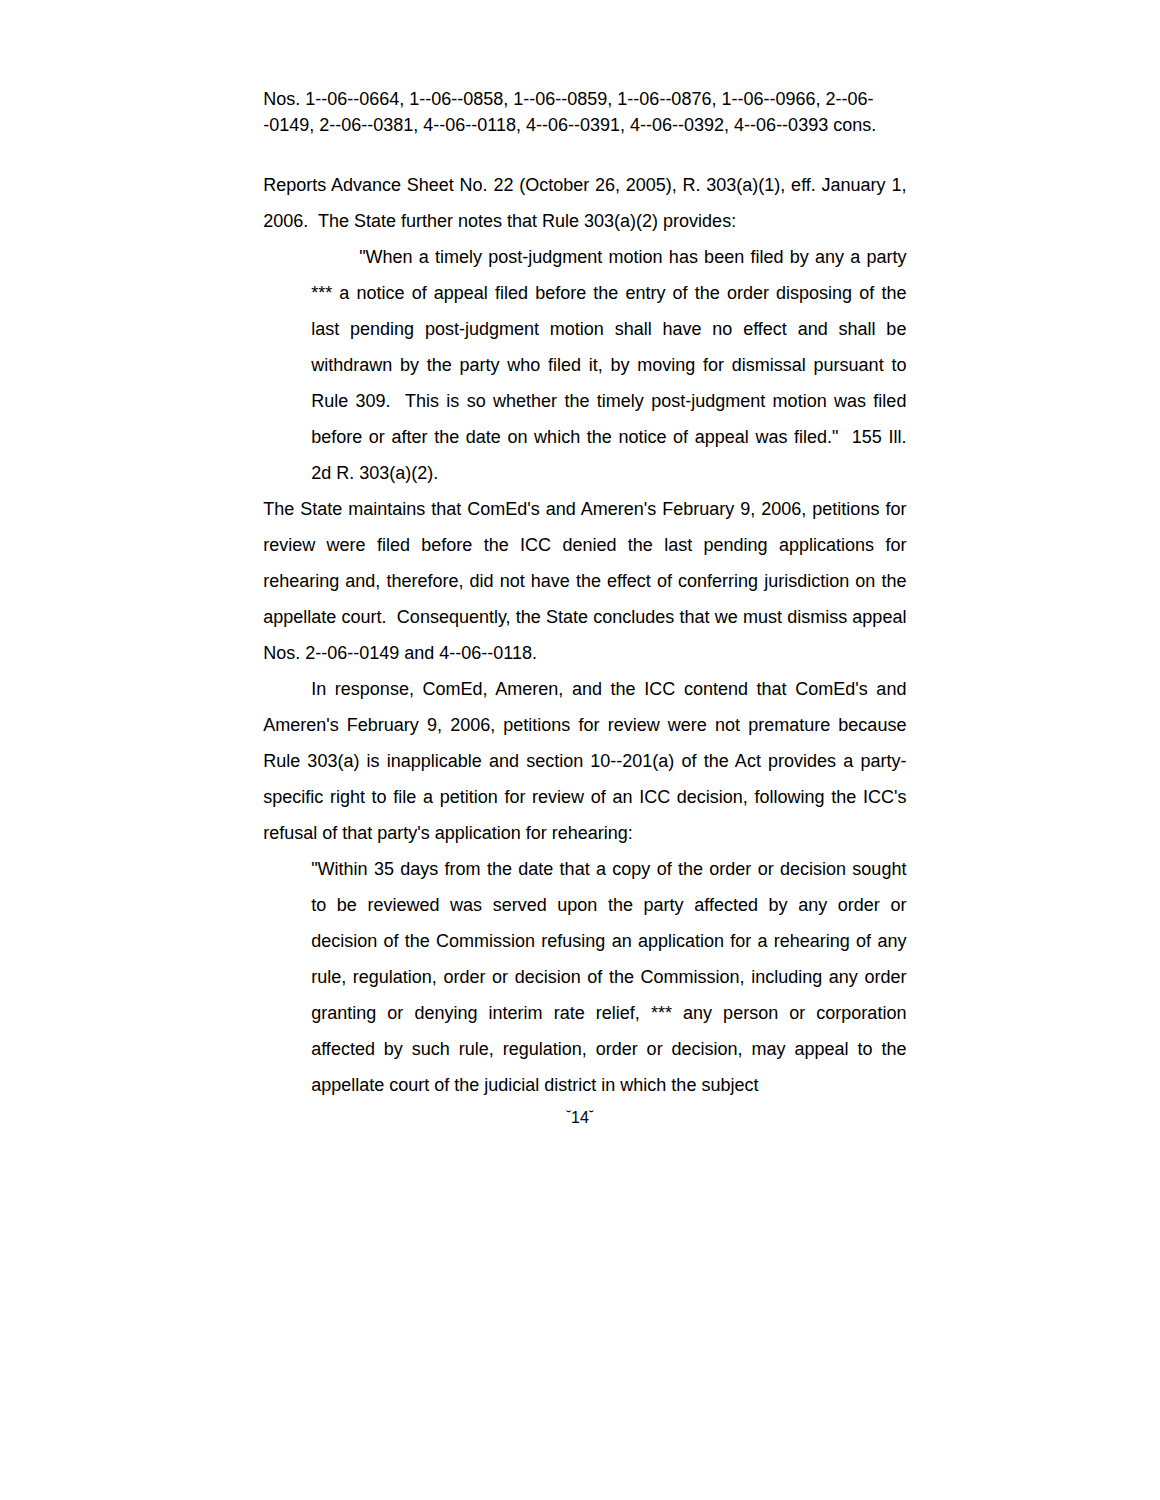Nos. 1--06--0664, 1--06--0858, 1--06--0859, 1--06--0876, 1--06--0966, 2--06--0149, 2--06--0381, 4--06--0118, 4--06--0391, 4--06--0392, 4--06--0393 cons.
Reports Advance Sheet No. 22 (October 26, 2005), R. 303(a)(1), eff. January 1, 2006. The State further notes that Rule 303(a)(2) provides:
"When a timely post-judgment motion has been filed by any a party *** a notice of appeal filed before the entry of the order disposing of the last pending post-judgment motion shall have no effect and shall be withdrawn by the party who filed it, by moving for dismissal pursuant to Rule 309. This is so whether the timely post-judgment motion was filed before or after the date on which the notice of appeal was filed." 155 Ill. 2d R. 303(a)(2).
The State maintains that ComEd's and Ameren's February 9, 2006, petitions for review were filed before the ICC denied the last pending applications for rehearing and, therefore, did not have the effect of conferring jurisdiction on the appellate court. Consequently, the State concludes that we must dismiss appeal Nos. 2--06--0149 and 4--06--0118.
In response, ComEd, Ameren, and the ICC contend that ComEd's and Ameren's February 9, 2006, petitions for review were not premature because Rule 303(a) is inapplicable and section 10--201(a) of the Act provides a party-specific right to file a petition for review of an ICC decision, following the ICC's refusal of that party's application for rehearing:
"Within 35 days from the date that a copy of the order or decision sought to be reviewed was served upon the party affected by any order or decision of the Commission refusing an application for a rehearing of any rule, regulation, order or decision of the Commission, including any order granting or denying interim rate relief, *** any person or corporation affected by such rule, regulation, order or decision, may appeal to the appellate court of the judicial district in which the subject
˘14˘